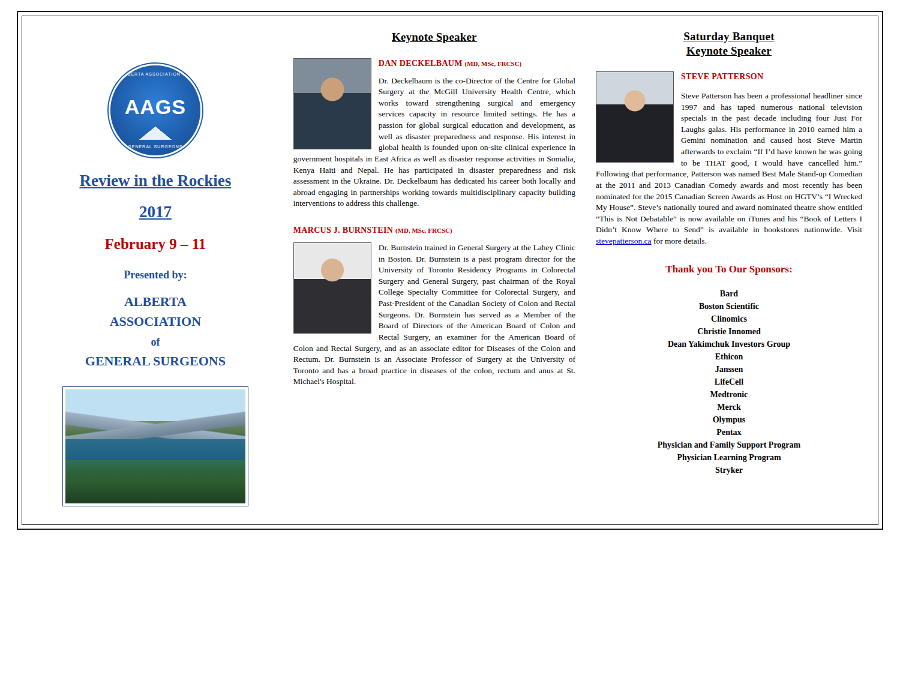Alberta Association of
AAGS
General Surgeons
Review in the Rockies
2017
February 9 – 11
Presented by:
ALBERTA
ASSOCIATION
of
GENERAL SURGEONS
Keynote Speaker
DAN DECKELBAUM (MD, MSc, FRCSC)
Dr. Deckelbaum is the co-Director of the Centre for Global Surgery at the McGill University Health Centre, which works toward strengthening surgical and emergency services capacity in resource limited settings. He has a passion for global surgical education and development, as well as disaster preparedness and response. His interest in global health is founded upon on-site clinical experience in government hospitals in East Africa as well as disaster response activities in Somalia, Kenya Haiti and Nepal. He has participated in disaster preparedness and risk assessment in the Ukraine. Dr. Deckelbaum has dedicated his career both locally and abroad engaging in partnerships working towards multidisciplinary capacity building interventions to address this challenge.
MARCUS J. BURNSTEIN (MD, MSc, FRCSC)
Dr. Burnstein trained in General Surgery at the Lahey Clinic in Boston. Dr. Burnstein is a past program director for the University of Toronto Residency Programs in Colorectal Surgery and General Surgery, past chairman of the Royal College Specialty Committee for Colorectal Surgery, and Past-President of the Canadian Society of Colon and Rectal Surgeons. Dr. Burnstein has served as a Member of the Board of Directors of the American Board of Colon and Rectal Surgery, an examiner for the American Board of Colon and Rectal Surgery, and as an associate editor for Diseases of the Colon and Rectum. Dr. Burnstein is an Associate Professor of Surgery at the University of Toronto and has a broad practice in diseases of the colon, rectum and anus at St. Michael's Hospital.
Saturday Banquet
Keynote Speaker
STEVE PATTERSON
Steve Patterson has been a professional headliner since 1997 and has taped numerous national television specials in the past decade including four Just For Laughs galas. His performance in 2010 earned him a Gemini nomination and caused host Steve Martin afterwards to exclaim “If I’d have known he was going to be THAT good, I would have cancelled him.” Following that performance, Patterson was named Best Male Stand-up Comedian at the 2011 and 2013 Canadian Comedy awards and most recently has been nominated for the 2015 Canadian Screen Awards as Host on HGTV’s “I Wrecked My House”. Steve’s nationally toured and award nominated theatre show entitled “This is Not Debatable” is now available on iTunes and his “Book of Letters I Didn’t Know Where to Send” is available in bookstores nationwide. Visit stevepatterson.ca for more details.
Thank you To Our Sponsors:
Bard
Boston Scientific
Clinomics
Christie Innomed
Dean Yakimchuk Investors Group
Ethicon
Janssen
LifeCell
Medtronic
Merck
Olympus
Pentax
Physician and Family Support Program
Physician Learning Program
Stryker